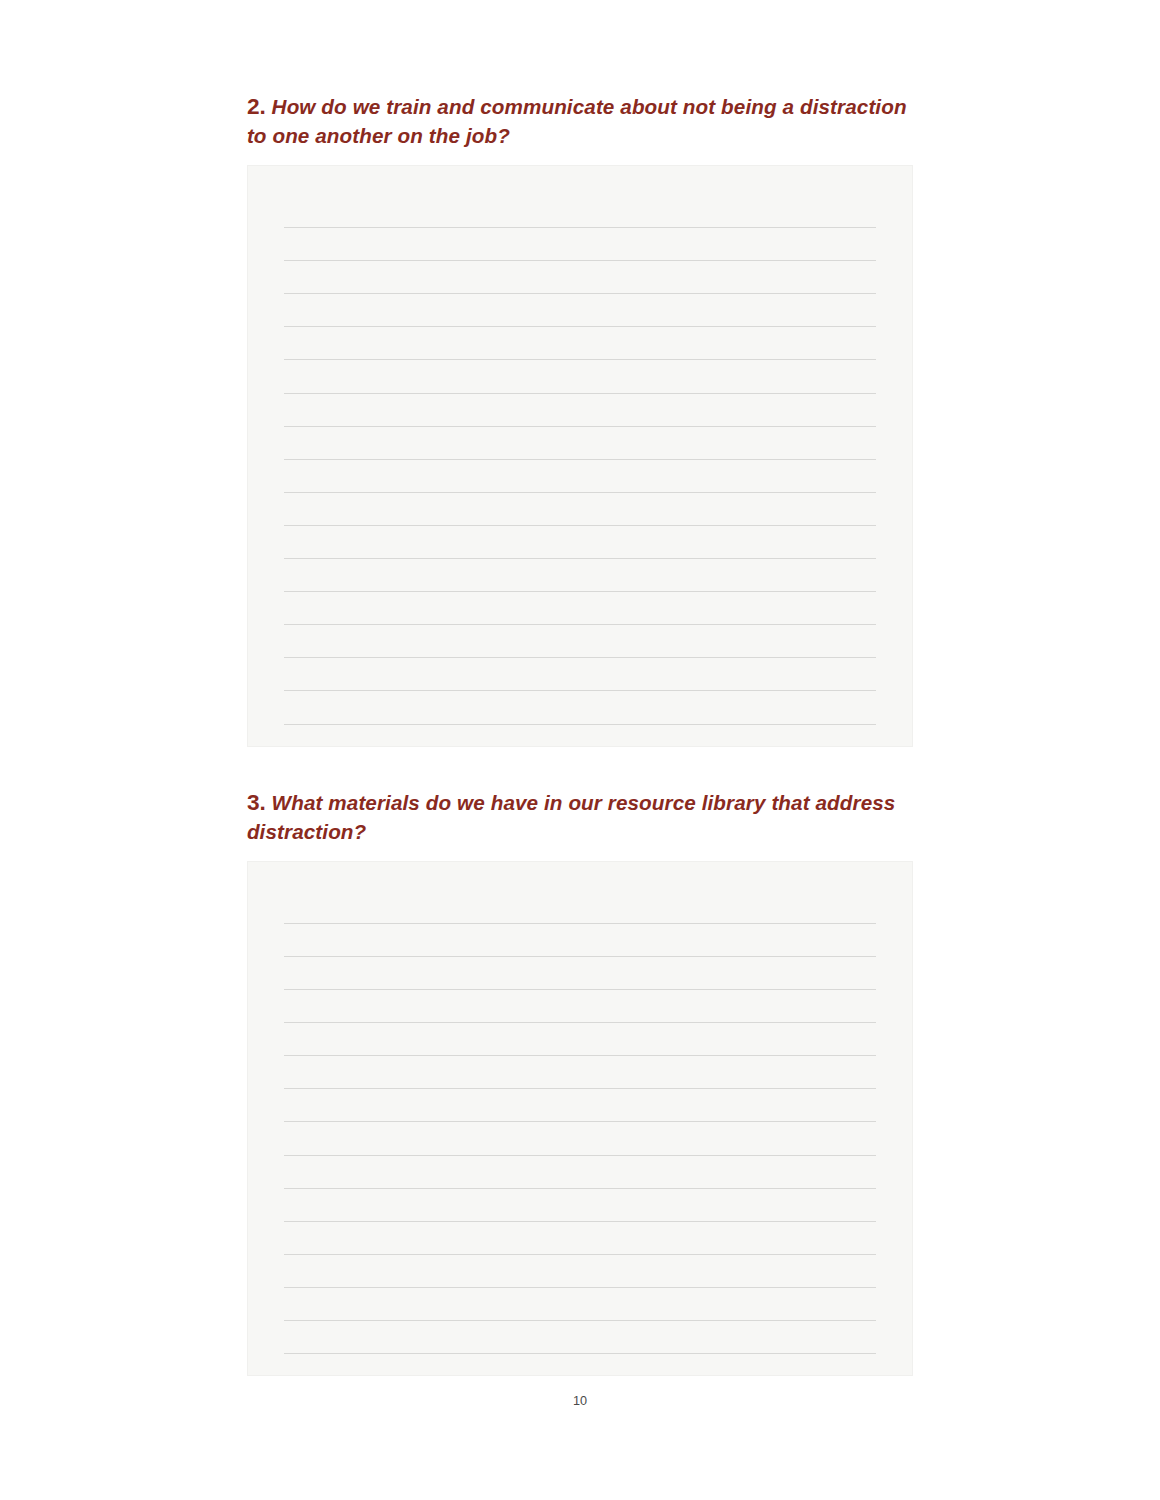2. How do we train and communicate about not being a distraction to one another on the job?
3. What materials do we have in our resource library that address distraction?
10